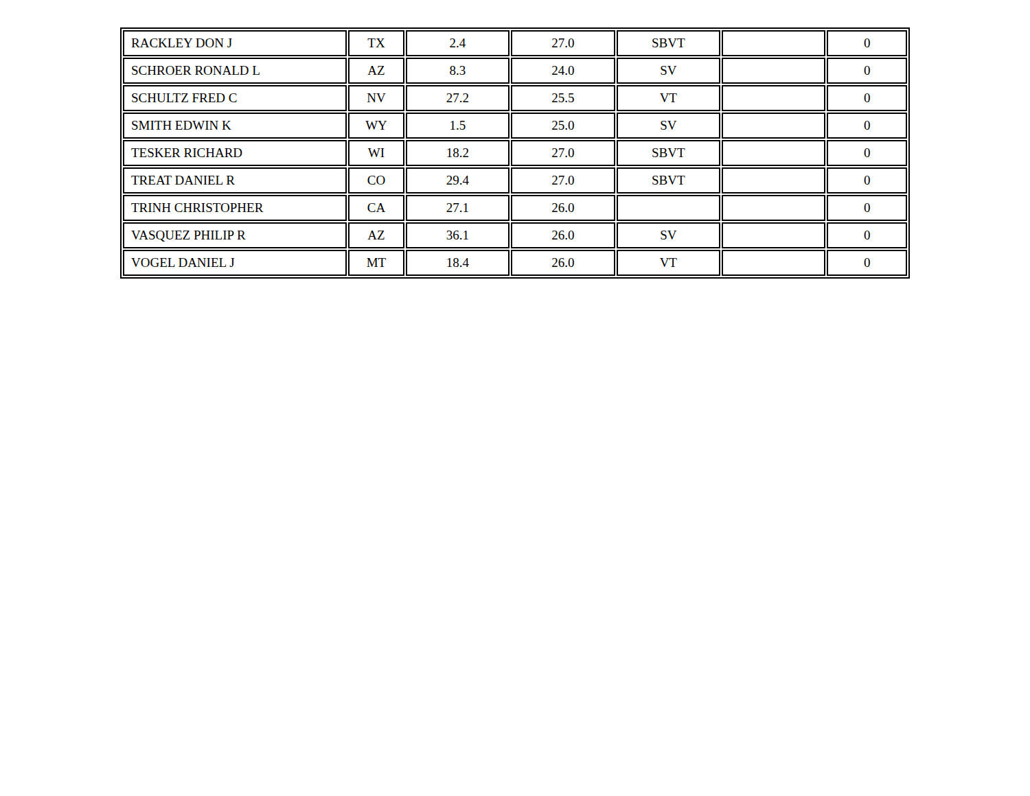| RACKLEY DON J | TX | 2.4 | 27.0 | SBVT | | 0 |
| SCHROER RONALD L | AZ | 8.3 | 24.0 | SV | | 0 |
| SCHULTZ FRED C | NV | 27.2 | 25.5 | VT | | 0 |
| SMITH EDWIN K | WY | 1.5 | 25.0 | SV | | 0 |
| TESKER RICHARD | WI | 18.2 | 27.0 | SBVT | | 0 |
| TREAT DANIEL R | CO | 29.4 | 27.0 | SBVT | | 0 |
| TRINH CHRISTOPHER | CA | 27.1 | 26.0 | | | 0 |
| VASQUEZ PHILIP R | AZ | 36.1 | 26.0 | SV | | 0 |
| VOGEL DANIEL J | MT | 18.4 | 26.0 | VT | | 0 |